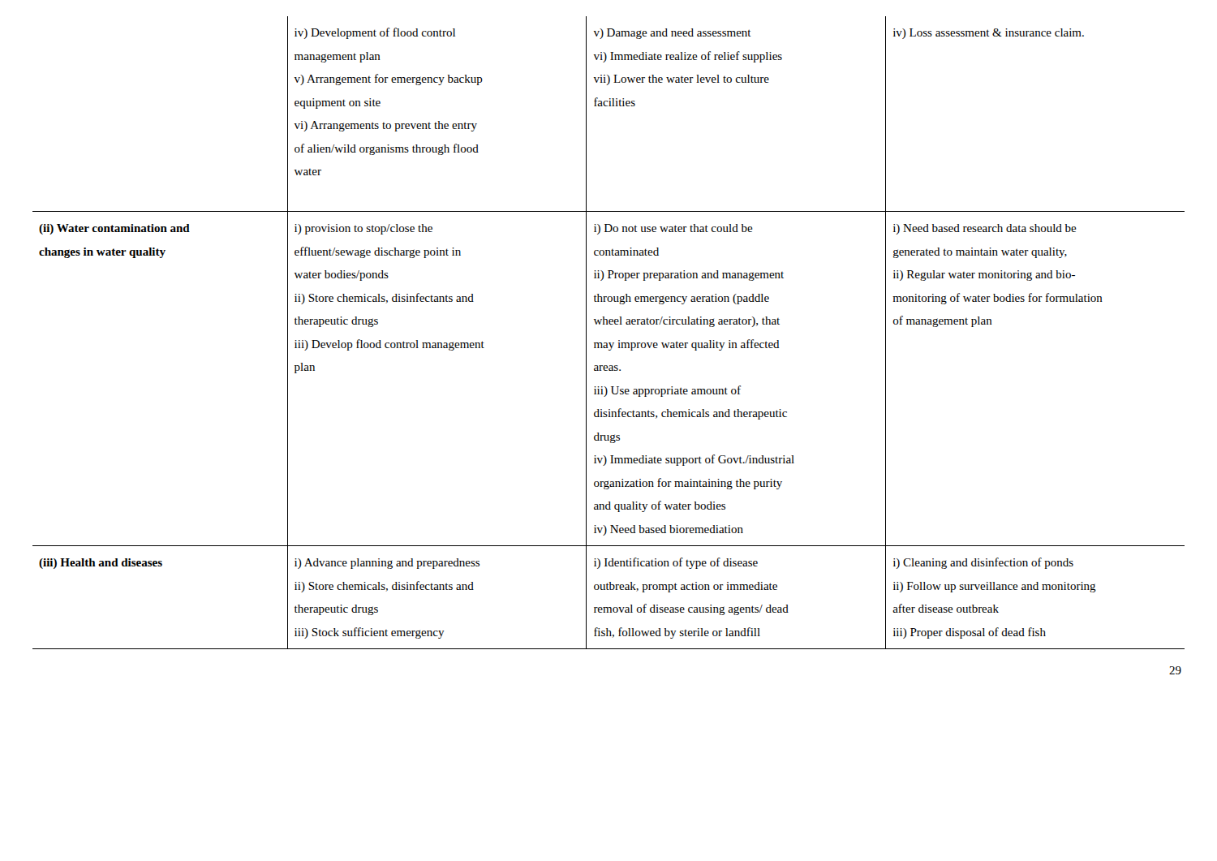| | iv) Development of flood control management plan v) Arrangement for emergency backup equipment on site vi) Arrangements to prevent the entry of alien/wild organisms through flood water | v) Damage and need assessment vi) Immediate realize of relief supplies vii) Lower the water level to culture facilities | iv) Loss assessment & insurance claim. |
| (ii) Water contamination and changes in water quality | i) provision to stop/close the effluent/sewage discharge point in water bodies/ponds ii) Store chemicals, disinfectants and therapeutic drugs iii) Develop flood control management plan | i) Do not use water that could be contaminated ii) Proper preparation and management through emergency aeration (paddle wheel aerator/circulating aerator), that may improve water quality in affected areas. iii) Use appropriate amount of disinfectants, chemicals and therapeutic drugs iv) Immediate support of Govt./industrial organization for maintaining the purity and quality of water bodies iv) Need based bioremediation | i) Need based research data should be generated to maintain water quality, ii) Regular water monitoring and bio- monitoring of water bodies for formulation of management plan |
| (iii) Health and diseases | i) Advance planning and preparedness ii) Store chemicals, disinfectants and therapeutic drugs iii) Stock sufficient emergency | i) Identification of type of disease outbreak, prompt action or immediate removal of disease causing agents/ dead fish, followed by sterile or landfill | i) Cleaning and disinfection of ponds ii) Follow up surveillance and monitoring after disease outbreak iii) Proper disposal of dead fish |
29